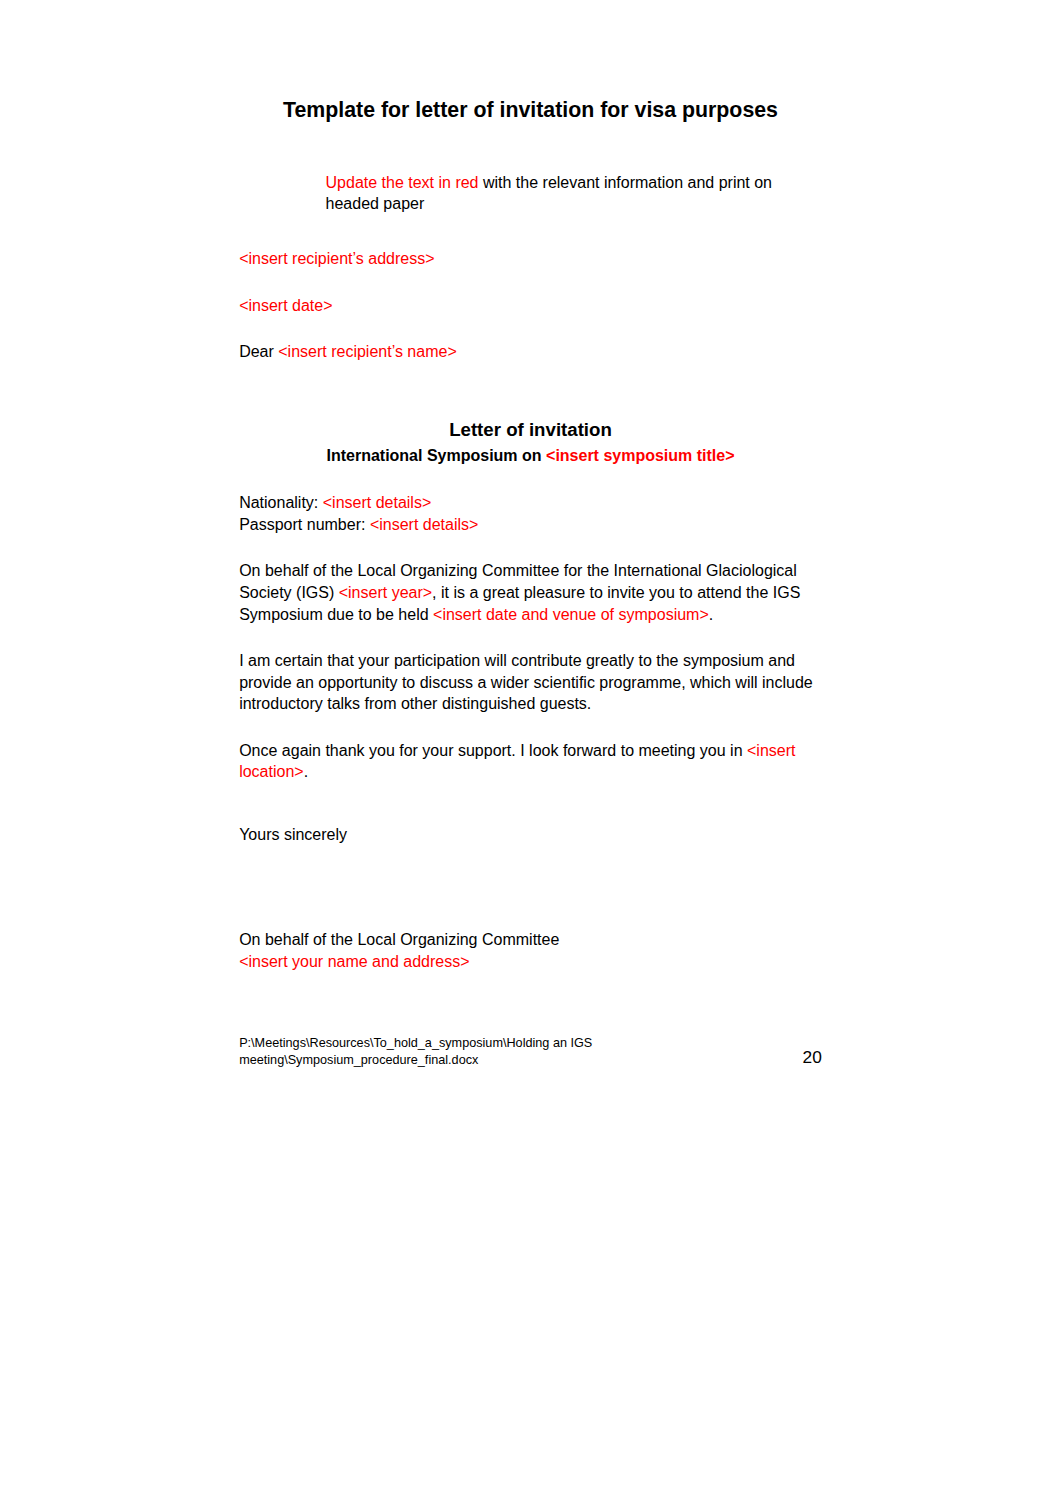Template for letter of invitation for visa purposes
Update the text in red with the relevant information and print on headed paper
<insert recipient’s address>
<insert date>
Dear <insert recipient’s name>
Letter of invitation
International Symposium on <insert symposium title>
Nationality: <insert details> Passport number: <insert details>
On behalf of the Local Organizing Committee for the International Glaciological Society (IGS) <insert year>, it is a great pleasure to invite you to attend the IGS Symposium due to be held <insert date and venue of symposium>.
I am certain that your participation will contribute greatly to the symposium and provide an opportunity to discuss a wider scientific programme, which will include introductory talks from other distinguished guests.
Once again thank you for your support. I look forward to meeting you in <insert location>.
Yours sincerely
On behalf of the Local Organizing Committee
<insert your name and address>
P:\Meetings\Resources\To_hold_a_symposium\Holding an IGS meeting\Symposium_procedure_final.docx 20